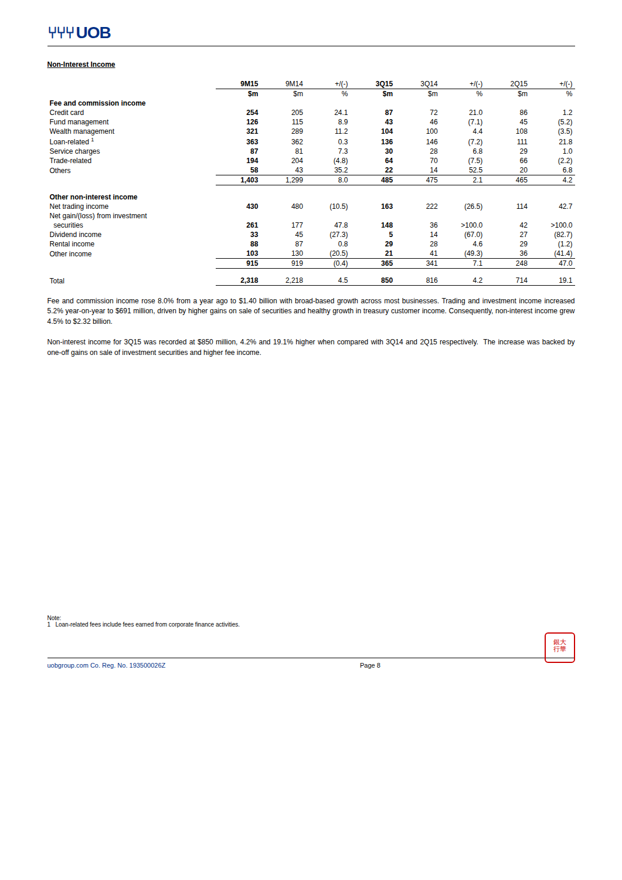⑂⑂⑂UOB
Non-Interest Income
| | 9M15 | 9M14 | +/(-) | 3Q15 | 3Q14 | +/(-) | 2Q15 | +/(-) |
| --- | --- | --- | --- | --- | --- | --- | --- | --- |
| | $m | $m | % | $m | $m | % | $m | % |
| Fee and commission income | |
| Credit card | 254 | 205 | 24.1 | 87 | 72 | 21.0 | 86 | 1.2 |
| Fund management | 126 | 115 | 8.9 | 43 | 46 | (7.1) | 45 | (5.2) |
| Wealth management | 321 | 289 | 11.2 | 104 | 100 | 4.4 | 108 | (3.5) |
| Loan-related 1 | 363 | 362 | 0.3 | 136 | 146 | (7.2) | 111 | 21.8 |
| Service charges | 87 | 81 | 7.3 | 30 | 28 | 6.8 | 29 | 1.0 |
| Trade-related | 194 | 204 | (4.8) | 64 | 70 | (7.5) | 66 | (2.2) |
| Others | 58 | 43 | 35.2 | 22 | 14 | 52.5 | 20 | 6.8 |
| | 1,403 | 1,299 | 8.0 | 485 | 475 | 2.1 | 465 | 4.2 |
| Other non-interest income | |
| Net trading income | 430 | 480 | (10.5) | 163 | 222 | (26.5) | 114 | 42.7 |
| Net gain/(loss) from investment | |
| securities | 261 | 177 | 47.8 | 148 | 36 | >100.0 | 42 | >100.0 |
| Dividend income | 33 | 45 | (27.3) | 5 | 14 | (67.0) | 27 | (82.7) |
| Rental income | 88 | 87 | 0.8 | 29 | 28 | 4.6 | 29 | (1.2) |
| Other income | 103 | 130 | (20.5) | 21 | 41 | (49.3) | 36 | (41.4) |
| | 915 | 919 | (0.4) | 365 | 341 | 7.1 | 248 | 47.0 |
| Total | 2,318 | 2,218 | 4.5 | 850 | 816 | 4.2 | 714 | 19.1 |
Fee and commission income rose 8.0% from a year ago to $1.40 billion with broad-based growth across most businesses. Trading and investment income increased 5.2% year-on-year to $691 million, driven by higher gains on sale of securities and healthy growth in treasury customer income. Consequently, non-interest income grew 4.5% to $2.32 billion.
Non-interest income for 3Q15 was recorded at $850 million, 4.2% and 19.1% higher when compared with 3Q14 and 2Q15 respectively. The increase was backed by one-off gains on sale of investment securities and higher fee income.
Note:
1 Loan-related fees include fees earned from corporate finance activities.
uobgroup.com Co. Reg. No. 193500026Z
Page 8
銀大
行華